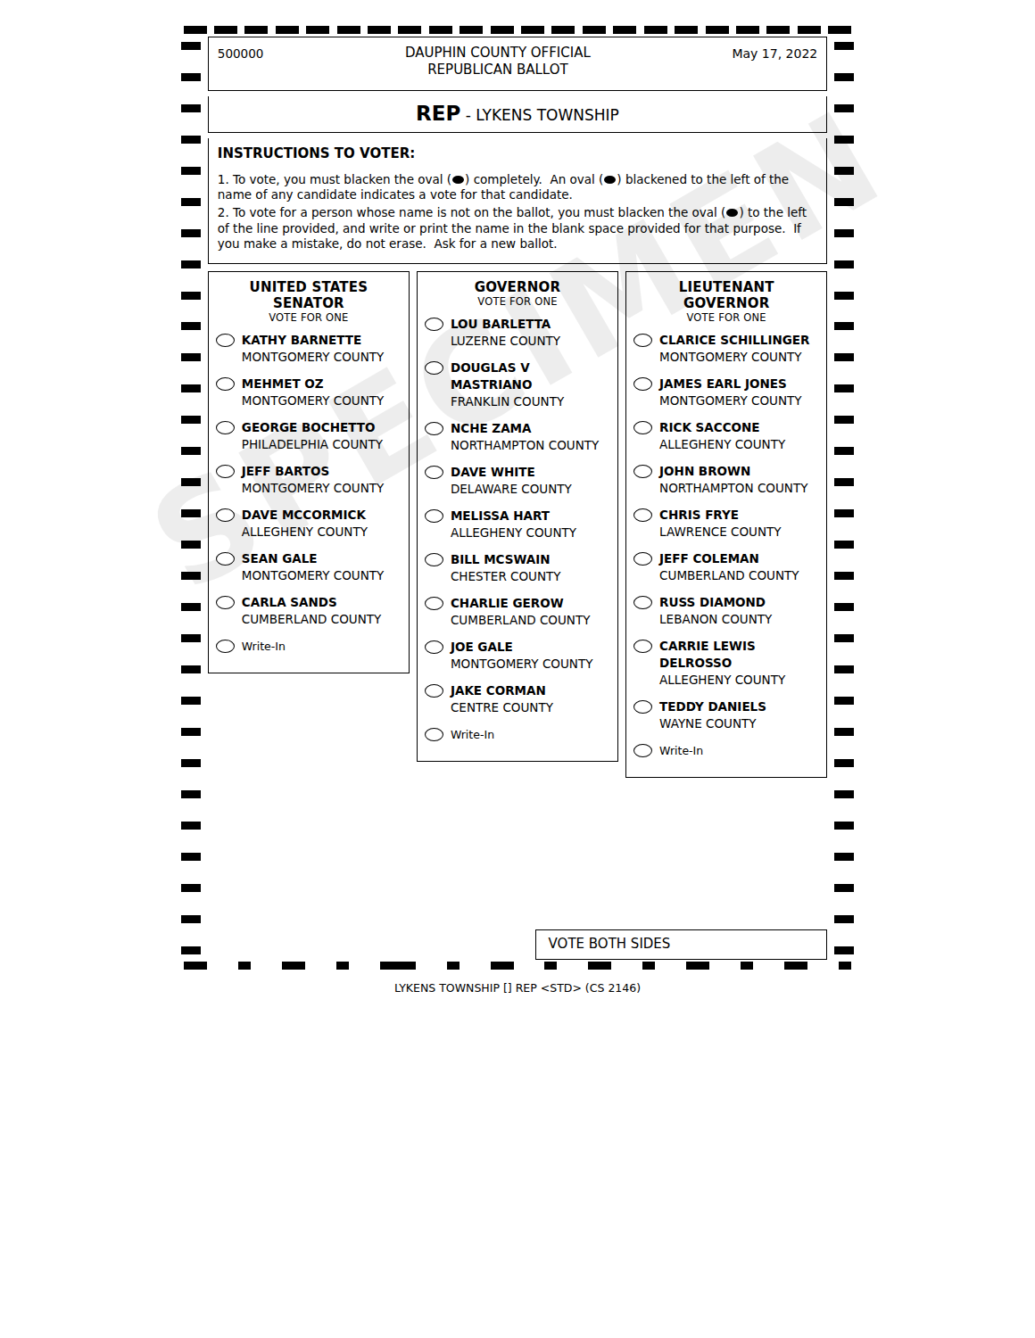SPECIMEN
500000
DAUPHIN COUNTY OFFICIAL
REPUBLICAN BALLOT
May 17, 2022
REP - LYKENS TOWNSHIP
INSTRUCTIONS TO VOTER:
1. To vote, you must blacken the oval ( ) completely. An oval ( ) blackened to the left of the name of any candidate indicates a vote for that candidate.
2. To vote for a person whose name is not on the ballot, you must blacken the oval ( ) to the left of the line provided, and write or print the name in the blank space provided for that purpose. If you make a mistake, do not erase. Ask for a new ballot.
UNITED STATES SENATOR
VOTE FOR ONE
KATHY BARNETTE
MONTGOMERY COUNTY
MEHMET OZ
MONTGOMERY COUNTY
GEORGE BOCHETTO
PHILADELPHIA COUNTY
JEFF BARTOS
MONTGOMERY COUNTY
DAVE MCCORMICK
ALLEGHENY COUNTY
SEAN GALE
MONTGOMERY COUNTY
CARLA SANDS
CUMBERLAND COUNTY
Write-In
GOVERNOR
VOTE FOR ONE
LOU BARLETTA
LUZERNE COUNTY
DOUGLAS V MASTRIANO
FRANKLIN COUNTY
NCHE ZAMA
NORTHAMPTON COUNTY
DAVE WHITE
DELAWARE COUNTY
MELISSA HART
ALLEGHENY COUNTY
BILL MCSWAIN
CHESTER COUNTY
CHARLIE GEROW
CUMBERLAND COUNTY
JOE GALE
MONTGOMERY COUNTY
JAKE CORMAN
CENTRE COUNTY
Write-In
LIEUTENANT GOVERNOR
VOTE FOR ONE
CLARICE SCHILLINGER
MONTGOMERY COUNTY
JAMES EARL JONES
MONTGOMERY COUNTY
RICK SACCONE
ALLEGHENY COUNTY
JOHN BROWN
NORTHAMPTON COUNTY
CHRIS FRYE
LAWRENCE COUNTY
JEFF COLEMAN
CUMBERLAND COUNTY
RUSS DIAMOND
LEBANON COUNTY
CARRIE LEWIS DELROSSO
ALLEGHENY COUNTY
TEDDY DANIELS
WAYNE COUNTY
Write-In
VOTE BOTH SIDES
LYKENS TOWNSHIP [] REP <STD> (CS 2146)